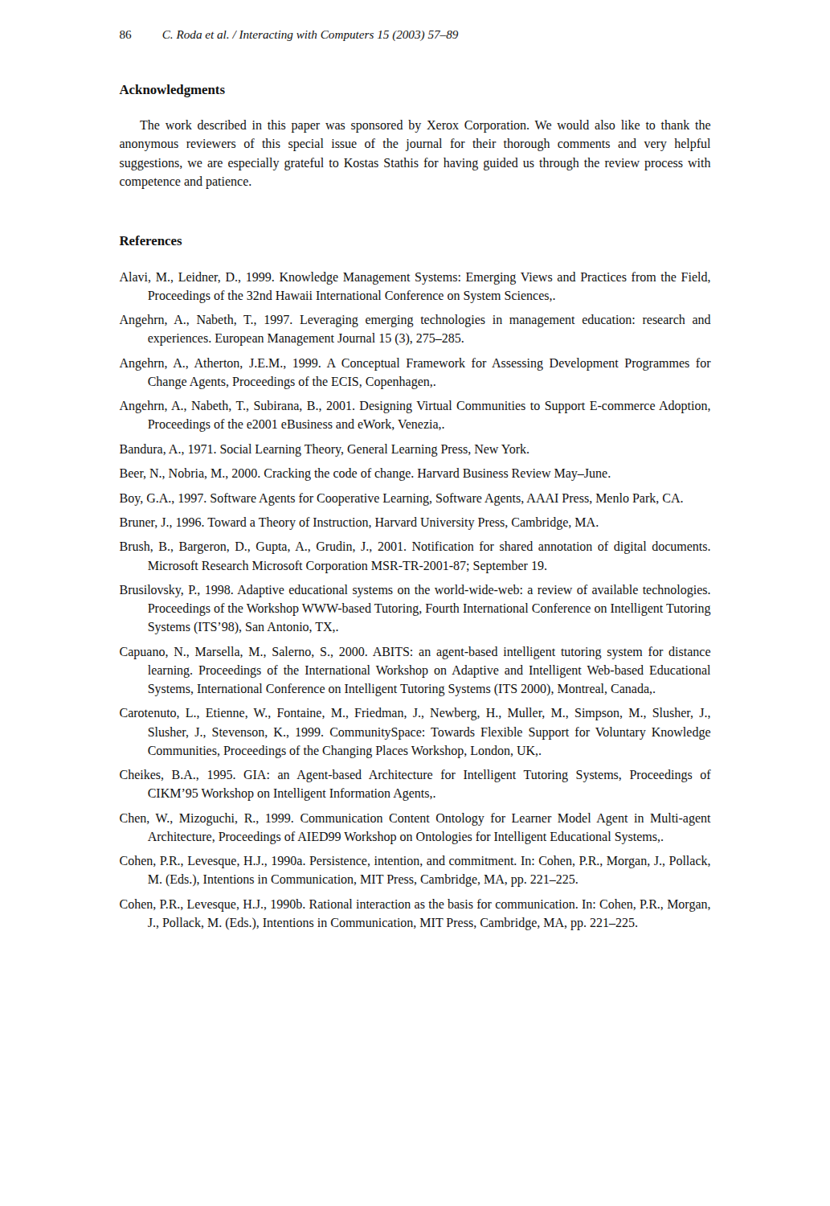86 C. Roda et al. / Interacting with Computers 15 (2003) 57–89
Acknowledgments
The work described in this paper was sponsored by Xerox Corporation. We would also like to thank the anonymous reviewers of this special issue of the journal for their thorough comments and very helpful suggestions, we are especially grateful to Kostas Stathis for having guided us through the review process with competence and patience.
References
Alavi, M., Leidner, D., 1999. Knowledge Management Systems: Emerging Views and Practices from the Field, Proceedings of the 32nd Hawaii International Conference on System Sciences,.
Angehrn, A., Nabeth, T., 1997. Leveraging emerging technologies in management education: research and experiences. European Management Journal 15 (3), 275–285.
Angehrn, A., Atherton, J.E.M., 1999. A Conceptual Framework for Assessing Development Programmes for Change Agents, Proceedings of the ECIS, Copenhagen,.
Angehrn, A., Nabeth, T., Subirana, B., 2001. Designing Virtual Communities to Support E-commerce Adoption, Proceedings of the e2001 eBusiness and eWork, Venezia,.
Bandura, A., 1971. Social Learning Theory, General Learning Press, New York.
Beer, N., Nobria, M., 2000. Cracking the code of change. Harvard Business Review May–June.
Boy, G.A., 1997. Software Agents for Cooperative Learning, Software Agents, AAAI Press, Menlo Park, CA.
Bruner, J., 1996. Toward a Theory of Instruction, Harvard University Press, Cambridge, MA.
Brush, B., Bargeron, D., Gupta, A., Grudin, J., 2001. Notification for shared annotation of digital documents. Microsoft Research Microsoft Corporation MSR-TR-2001-87; September 19.
Brusilovsky, P., 1998. Adaptive educational systems on the world-wide-web: a review of available technologies. Proceedings of the Workshop WWW-based Tutoring, Fourth International Conference on Intelligent Tutoring Systems (ITS’98), San Antonio, TX,.
Capuano, N., Marsella, M., Salerno, S., 2000. ABITS: an agent-based intelligent tutoring system for distance learning. Proceedings of the International Workshop on Adaptive and Intelligent Web-based Educational Systems, International Conference on Intelligent Tutoring Systems (ITS 2000), Montreal, Canada,.
Carotenuto, L., Etienne, W., Fontaine, M., Friedman, J., Newberg, H., Muller, M., Simpson, M., Slusher, J., Slusher, J., Stevenson, K., 1999. CommunitySpace: Towards Flexible Support for Voluntary Knowledge Communities, Proceedings of the Changing Places Workshop, London, UK,.
Cheikes, B.A., 1995. GIA: an Agent-based Architecture for Intelligent Tutoring Systems, Proceedings of CIKM’95 Workshop on Intelligent Information Agents,.
Chen, W., Mizoguchi, R., 1999. Communication Content Ontology for Learner Model Agent in Multi-agent Architecture, Proceedings of AIED99 Workshop on Ontologies for Intelligent Educational Systems,.
Cohen, P.R., Levesque, H.J., 1990a. Persistence, intention, and commitment. In: Cohen, P.R., Morgan, J., Pollack, M. (Eds.), Intentions in Communication, MIT Press, Cambridge, MA, pp. 221–225.
Cohen, P.R., Levesque, H.J., 1990b. Rational interaction as the basis for communication. In: Cohen, P.R., Morgan, J., Pollack, M. (Eds.), Intentions in Communication, MIT Press, Cambridge, MA, pp. 221–225.